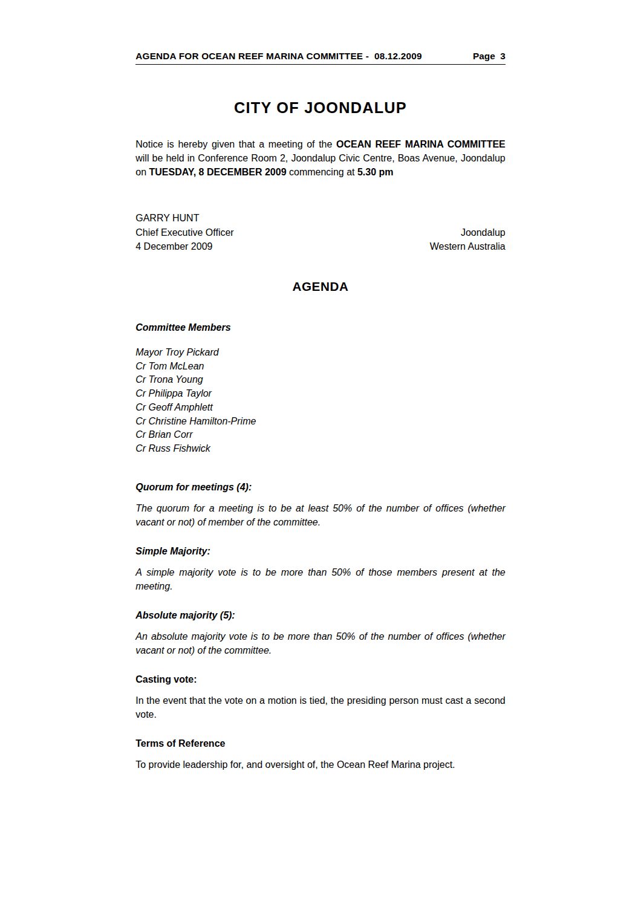AGENDA FOR OCEAN REEF MARINA COMMITTEE - 08.12.2009 Page 3
CITY OF JOONDALUP
Notice is hereby given that a meeting of the OCEAN REEF MARINA COMMITTEE will be held in Conference Room 2, Joondalup Civic Centre, Boas Avenue, Joondalup on TUESDAY, 8 DECEMBER 2009 commencing at 5.30 pm
GARRY HUNT
Chief Executive Officer Joondalup
4 December 2009 Western Australia
AGENDA
Committee Members
Mayor Troy Pickard
Cr Tom McLean
Cr Trona Young
Cr Philippa Taylor
Cr Geoff Amphlett
Cr Christine Hamilton-Prime
Cr Brian Corr
Cr Russ Fishwick
Quorum for meetings (4):
The quorum for a meeting is to be at least 50% of the number of offices (whether vacant or not) of member of the committee.
Simple Majority:
A simple majority vote is to be more than 50% of those members present at the meeting.
Absolute majority (5):
An absolute majority vote is to be more than 50% of the number of offices (whether vacant or not) of the committee.
Casting vote:
In the event that the vote on a motion is tied, the presiding person must cast a second vote.
Terms of Reference
To provide leadership for, and oversight of, the Ocean Reef Marina project.